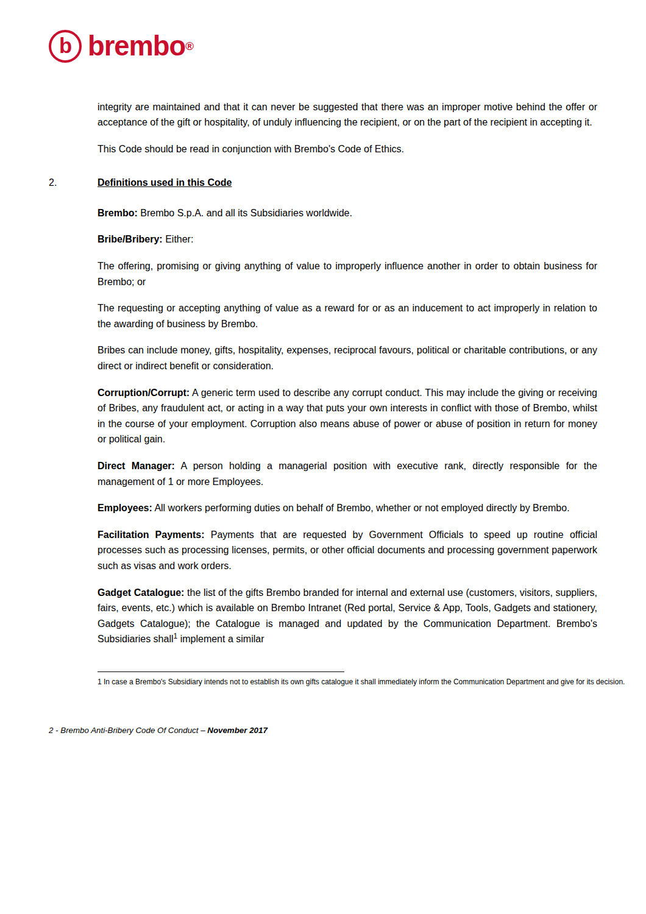brembo®
integrity are maintained and that it can never be suggested that there was an improper motive behind the offer or acceptance of the gift or hospitality, of unduly influencing the recipient, or on the part of the recipient in accepting it.
This Code should be read in conjunction with Brembo's Code of Ethics.
2. Definitions used in this Code
Brembo: Brembo S.p.A. and all its Subsidiaries worldwide.
Bribe/Bribery: Either:
The offering, promising or giving anything of value to improperly influence another in order to obtain business for Brembo; or
The requesting or accepting anything of value as a reward for or as an inducement to act improperly in relation to the awarding of business by Brembo.
Bribes can include money, gifts, hospitality, expenses, reciprocal favours, political or charitable contributions, or any direct or indirect benefit or consideration.
Corruption/Corrupt: A generic term used to describe any corrupt conduct. This may include the giving or receiving of Bribes, any fraudulent act, or acting in a way that puts your own interests in conflict with those of Brembo, whilst in the course of your employment. Corruption also means abuse of power or abuse of position in return for money or political gain.
Direct Manager: A person holding a managerial position with executive rank, directly responsible for the management of 1 or more Employees.
Employees: All workers performing duties on behalf of Brembo, whether or not employed directly by Brembo.
Facilitation Payments: Payments that are requested by Government Officials to speed up routine official processes such as processing licenses, permits, or other official documents and processing government paperwork such as visas and work orders.
Gadget Catalogue: the list of the gifts Brembo branded for internal and external use (customers, visitors, suppliers, fairs, events, etc.) which is available on Brembo Intranet (Red portal, Service & App, Tools, Gadgets and stationery, Gadgets Catalogue); the Catalogue is managed and updated by the Communication Department. Brembo's Subsidiaries shall1 implement a similar
1 In case a Brembo's Subsidiary intends not to establish its own gifts catalogue it shall immediately inform the Communication Department and give for its decision.
2 - Brembo Anti-Bribery Code Of Conduct – November 2017